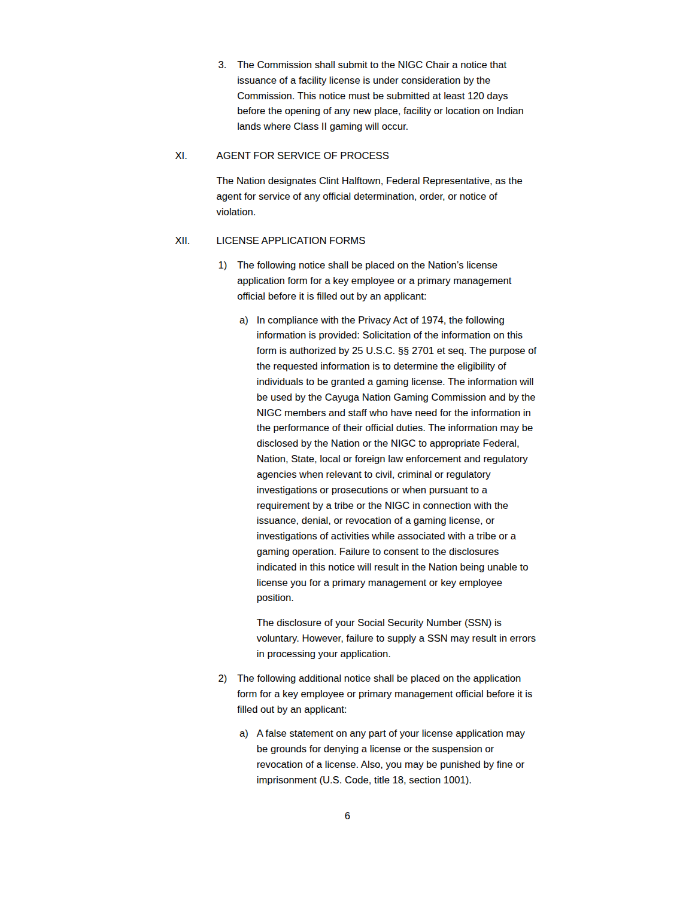3.
The Commission shall submit to the NIGC Chair a notice that issuance of a facility license is under consideration by the Commission. This notice must be submitted at least 120 days before the opening of any new place, facility or location on Indian lands where Class II gaming will occur.
XI.
Agent for Service of Process
The Nation designates Clint Halftown, Federal Representative, as the agent for service of any official determination, order, or notice of violation.
XII.
License Application Forms
1)
The following notice shall be placed on the Nation’s license application form for a key employee or a primary management official before it is filled out by an applicant:
a)
In compliance with the Privacy Act of 1974, the following information is provided: Solicitation of the information on this form is authorized by 25 U.S.C. §§ 2701 et seq. The purpose of the requested information is to determine the eligibility of individuals to be granted a gaming license. The information will be used by the Cayuga Nation Gaming Commission and by the NIGC members and staff who have need for the information in the performance of their official duties. The information may be disclosed by the Nation or the NIGC to appropriate Federal, Nation, State, local or foreign law enforcement and regulatory agencies when relevant to civil, criminal or regulatory investigations or prosecutions or when pursuant to a requirement by a tribe or the NIGC in connection with the issuance, denial, or revocation of a gaming license, or investigations of activities while associated with a tribe or a gaming operation. Failure to consent to the disclosures indicated in this notice will result in the Nation being unable to license you for a primary management or key employee position.
The disclosure of your Social Security Number (SSN) is voluntary. However, failure to supply a SSN may result in errors in processing your application.
2)
The following additional notice shall be placed on the application form for a key employee or primary management official before it is filled out by an applicant:
a)
A false statement on any part of your license application may be grounds for denying a license or the suspension or revocation of a license. Also, you may be punished by fine or imprisonment (U.S. Code, title 18, section 1001).
6